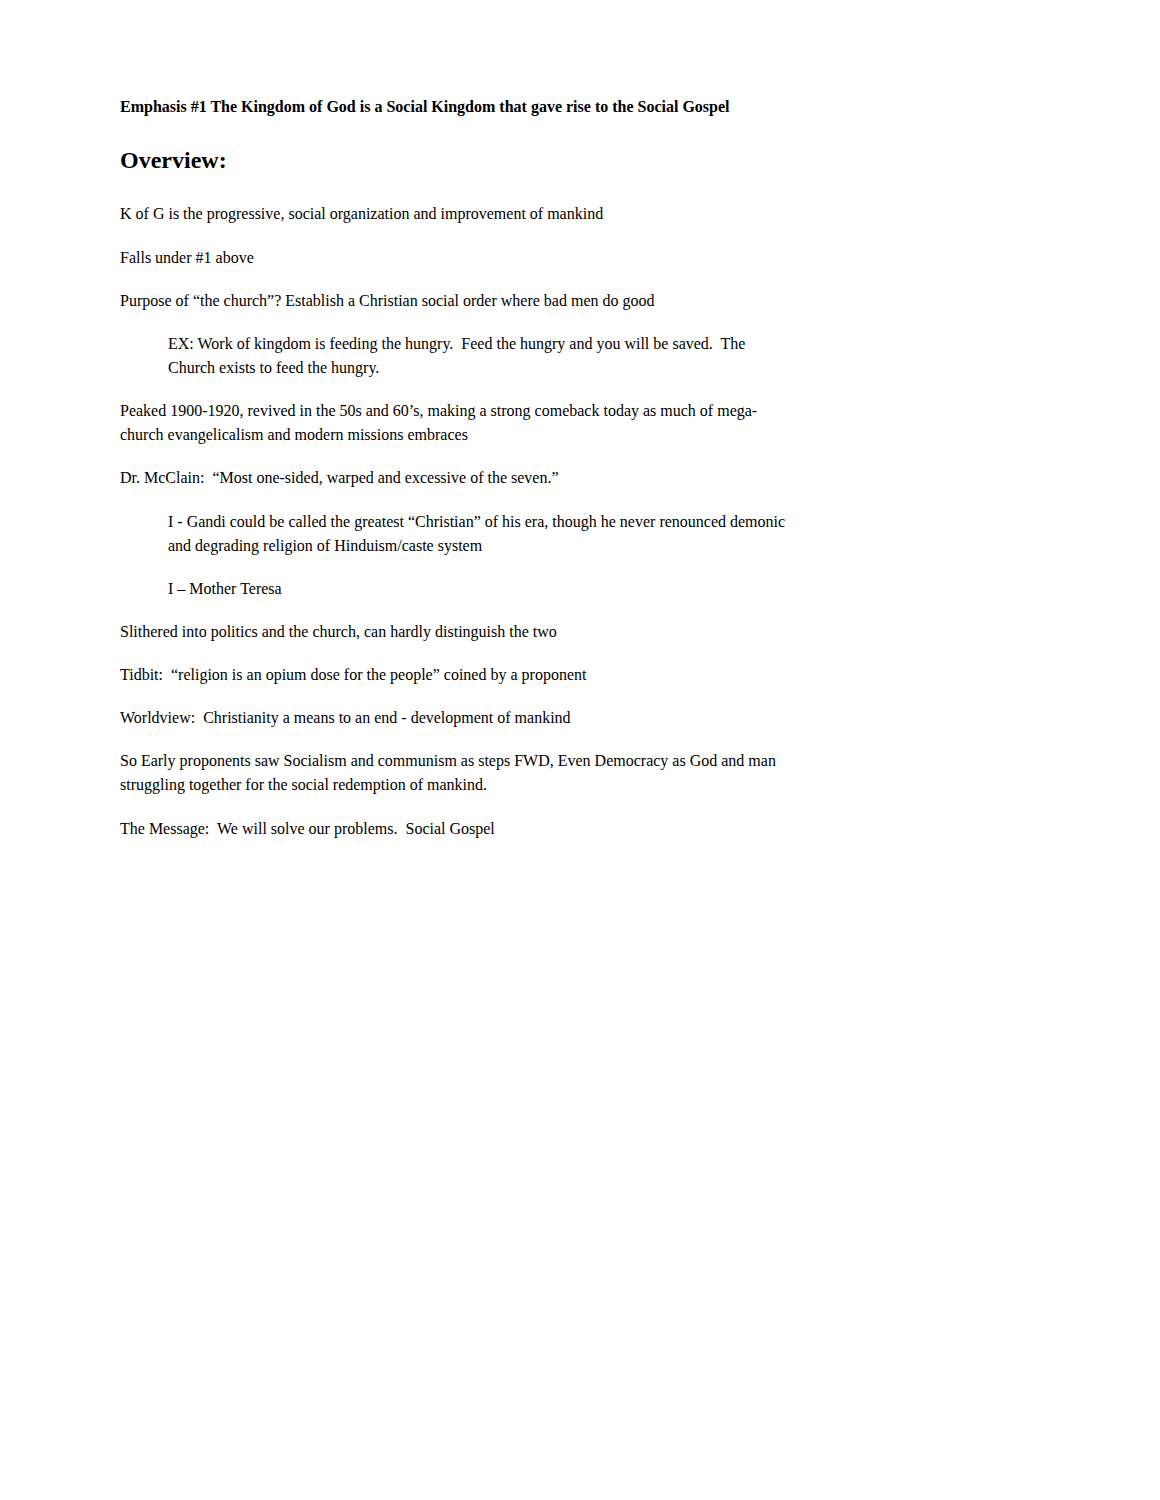Emphasis #1 The Kingdom of God is a Social Kingdom that gave rise to the Social Gospel
Overview:
K of G is the progressive, social organization and improvement of mankind
Falls under #1 above
Purpose of “the church”? Establish a Christian social order where bad men do good
EX: Work of kingdom is feeding the hungry. Feed the hungry and you will be saved. The Church exists to feed the hungry.
Peaked 1900-1920, revived in the 50s and 60’s, making a strong comeback today as much of mega-church evangelicalism and modern missions embraces
Dr. McClain: “Most one-sided, warped and excessive of the seven.”
I - Gandi could be called the greatest “Christian” of his era, though he never renounced demonic and degrading religion of Hinduism/caste system
I – Mother Teresa
Slithered into politics and the church, can hardly distinguish the two
Tidbit: “religion is an opium dose for the people” coined by a proponent
Worldview: Christianity a means to an end - development of mankind
So Early proponents saw Socialism and communism as steps FWD, Even Democracy as God and man struggling together for the social redemption of mankind.
The Message: We will solve our problems. Social Gospel